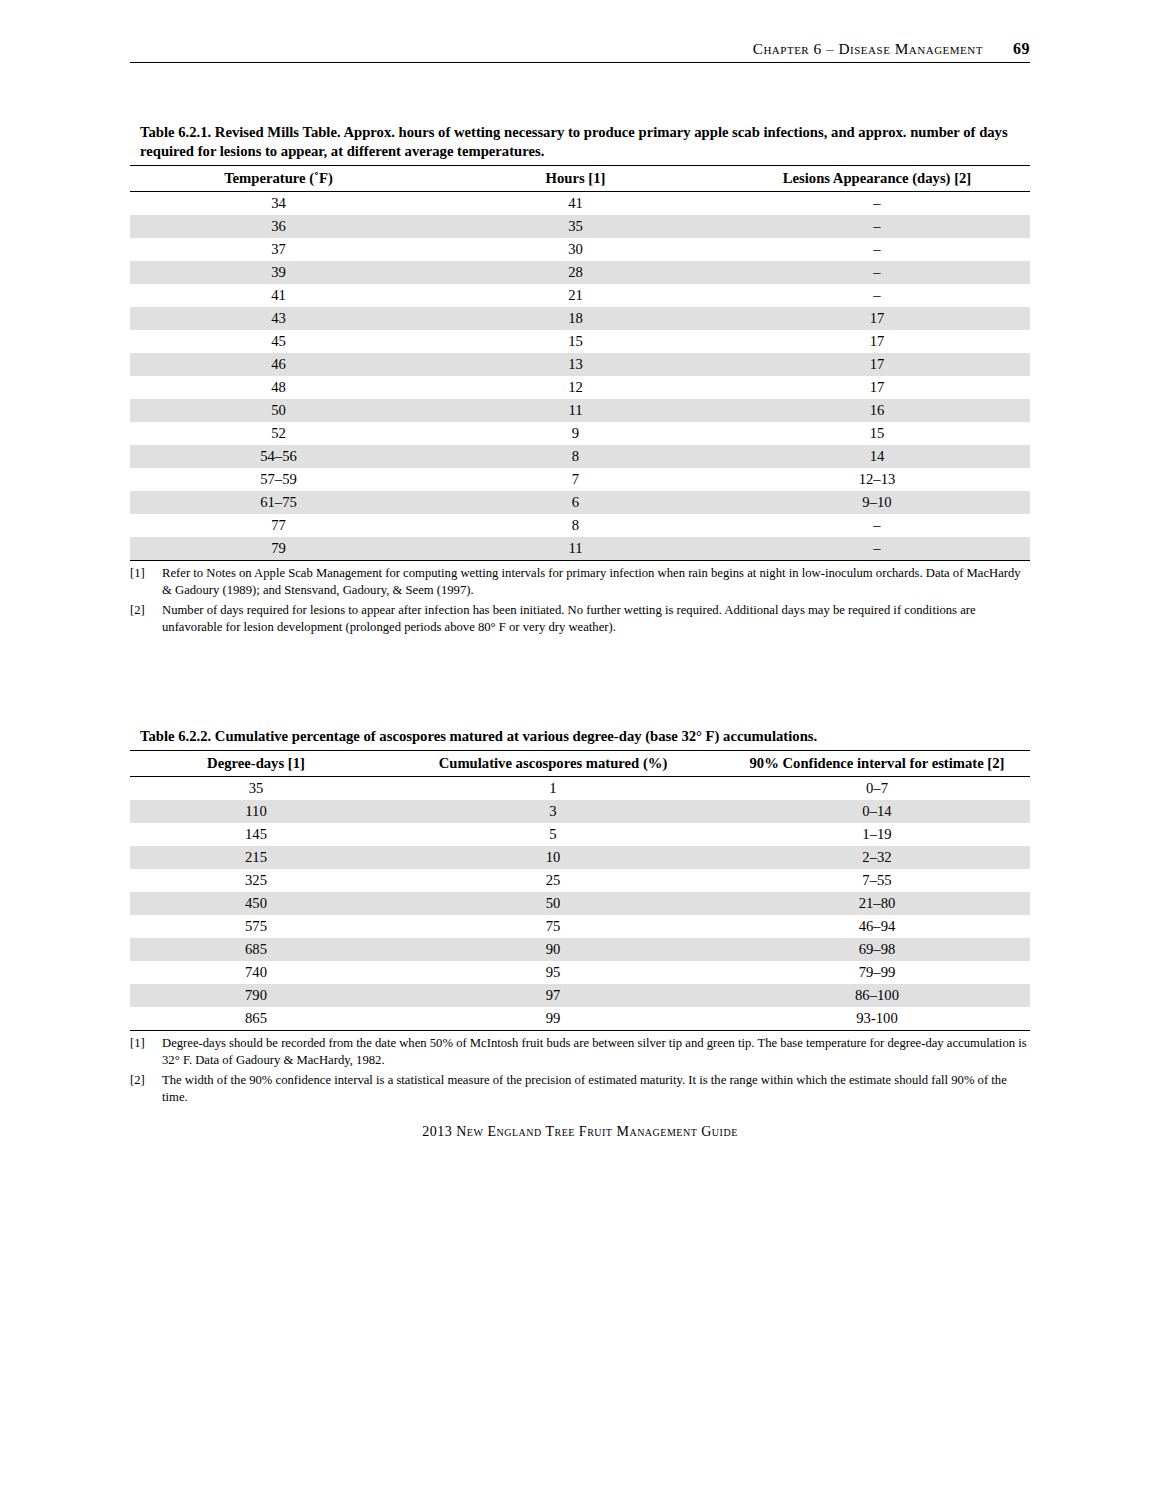Chapter 6 – Disease Management 69
Table 6.2.1. Revised Mills Table. Approx. hours of wetting necessary to produce primary apple scab infections, and approx. number of days required for lesions to appear, at different average temperatures.
| Temperature (˚F) | Hours [1] | Lesions Appearance (days) [2] |
| --- | --- | --- |
| 34 | 41 | – |
| 36 | 35 | – |
| 37 | 30 | – |
| 39 | 28 | – |
| 41 | 21 | – |
| 43 | 18 | 17 |
| 45 | 15 | 17 |
| 46 | 13 | 17 |
| 48 | 12 | 17 |
| 50 | 11 | 16 |
| 52 | 9 | 15 |
| 54–56 | 8 | 14 |
| 57–59 | 7 | 12–13 |
| 61–75 | 6 | 9–10 |
| 77 | 8 | – |
| 79 | 11 | – |
[1] Refer to Notes on Apple Scab Management for computing wetting intervals for primary infection when rain begins at night in low-inoculum orchards. Data of MacHardy & Gadoury (1989); and Stensvand, Gadoury, & Seem (1997).
[2] Number of days required for lesions to appear after infection has been initiated. No further wetting is required. Additional days may be required if conditions are unfavorable for lesion development (prolonged periods above 80° F or very dry weather).
Table 6.2.2. Cumulative percentage of ascospores matured at various degree-day (base 32° F) accumulations.
| Degree-days [1] | Cumulative ascospores matured (%) | 90% Confidence interval for estimate [2] |
| --- | --- | --- |
| 35 | 1 | 0–7 |
| 110 | 3 | 0–14 |
| 145 | 5 | 1–19 |
| 215 | 10 | 2–32 |
| 325 | 25 | 7–55 |
| 450 | 50 | 21–80 |
| 575 | 75 | 46–94 |
| 685 | 90 | 69–98 |
| 740 | 95 | 79–99 |
| 790 | 97 | 86–100 |
| 865 | 99 | 93-100 |
[1] Degree-days should be recorded from the date when 50% of McIntosh fruit buds are between silver tip and green tip. The base temperature for degree-day accumulation is 32° F. Data of Gadoury & MacHardy, 1982.
[2] The width of the 90% confidence interval is a statistical measure of the precision of estimated maturity. It is the range within which the estimate should fall 90% of the time.
2013 New England Tree Fruit Management Guide